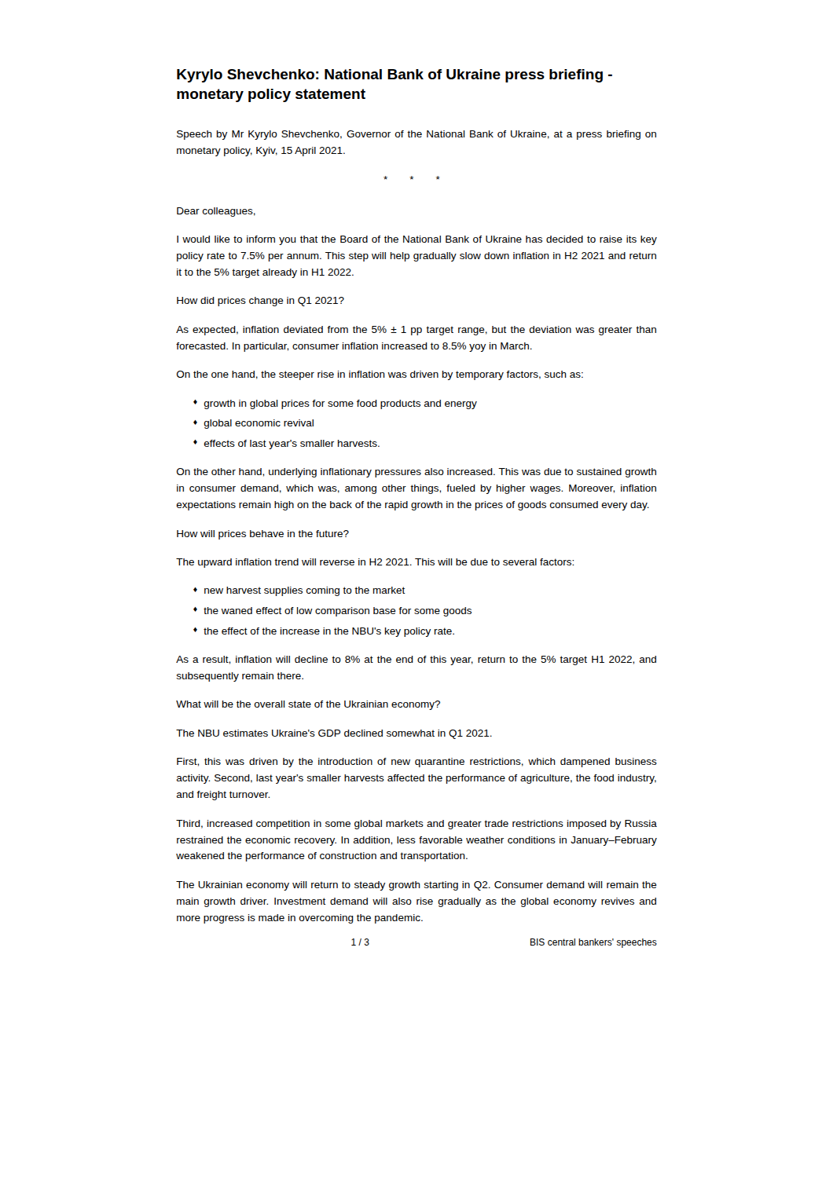Kyrylo Shevchenko: National Bank of Ukraine press briefing - monetary policy statement
Speech by Mr Kyrylo Shevchenko, Governor of the National Bank of Ukraine, at a press briefing on monetary policy, Kyiv, 15 April 2021.
* * *
Dear colleagues,
I would like to inform you that the Board of the National Bank of Ukraine has decided to raise its key policy rate to 7.5% per annum. This step will help gradually slow down inflation in H2 2021 and return it to the 5% target already in H1 2022.
How did prices change in Q1 2021?
As expected, inflation deviated from the 5% ± 1 pp target range, but the deviation was greater than forecasted. In particular, consumer inflation increased to 8.5% yoy in March.
On the one hand, the steeper rise in inflation was driven by temporary factors, such as:
growth in global prices for some food products and energy
global economic revival
effects of last year's smaller harvests.
On the other hand, underlying inflationary pressures also increased. This was due to sustained growth in consumer demand, which was, among other things, fueled by higher wages. Moreover, inflation expectations remain high on the back of the rapid growth in the prices of goods consumed every day.
How will prices behave in the future?
The upward inflation trend will reverse in H2 2021. This will be due to several factors:
new harvest supplies coming to the market
the waned effect of low comparison base for some goods
the effect of the increase in the NBU's key policy rate.
As a result, inflation will decline to 8% at the end of this year, return to the 5% target H1 2022, and subsequently remain there.
What will be the overall state of the Ukrainian economy?
The NBU estimates Ukraine's GDP declined somewhat in Q1 2021.
First, this was driven by the introduction of new quarantine restrictions, which dampened business activity. Second, last year's smaller harvests affected the performance of agriculture, the food industry, and freight turnover.
Third, increased competition in some global markets and greater trade restrictions imposed by Russia restrained the economic recovery. In addition, less favorable weather conditions in January–February weakened the performance of construction and transportation.
The Ukrainian economy will return to steady growth starting in Q2. Consumer demand will remain the main growth driver. Investment demand will also rise gradually as the global economy revives and more progress is made in overcoming the pandemic.
1 / 3 BIS central bankers' speeches